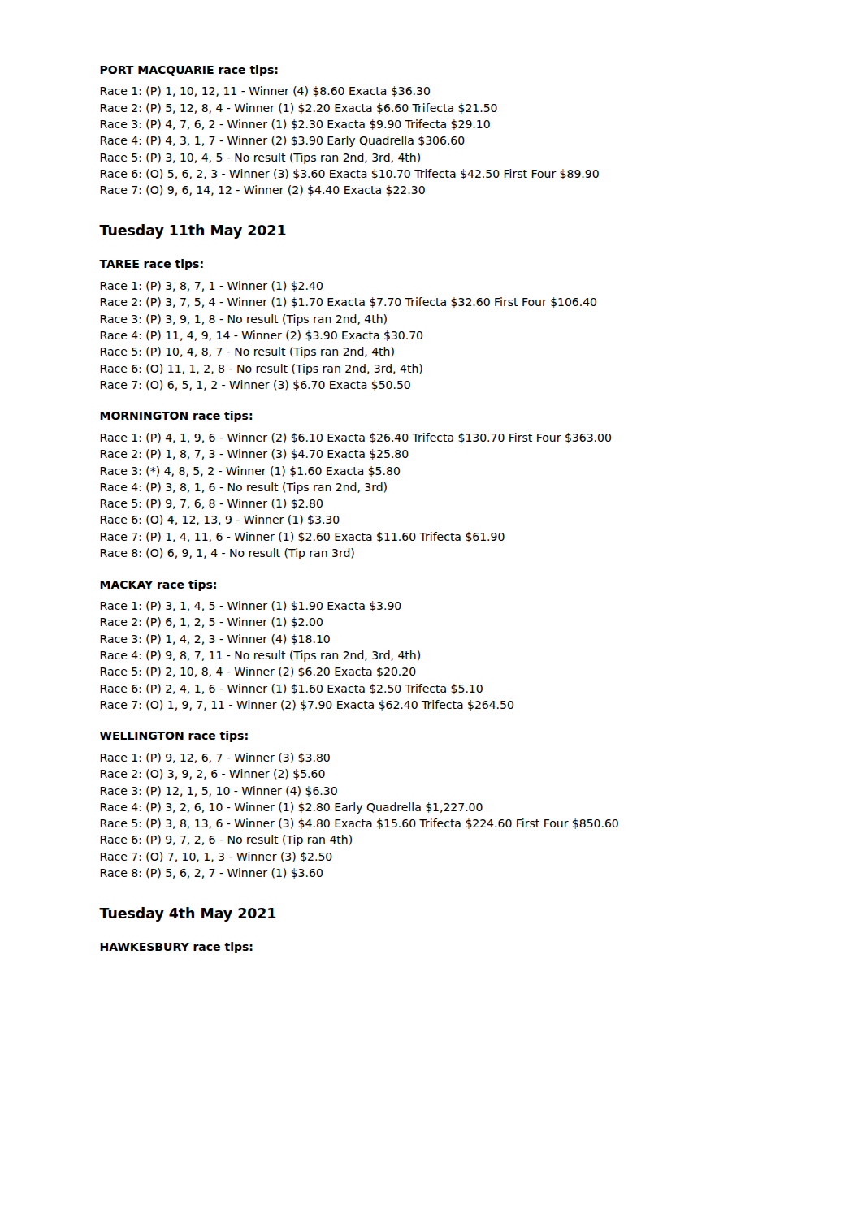PORT MACQUARIE race tips:
Race 1: (P) 1, 10, 12, 11 - Winner (4) $8.60 Exacta $36.30 Race 2: (P) 5, 12, 8, 4 - Winner (1) $2.20 Exacta $6.60 Trifecta $21.50 Race 3: (P) 4, 7, 6, 2 - Winner (1) $2.30 Exacta $9.90 Trifecta $29.10 Race 4: (P) 4, 3, 1, 7 - Winner (2) $3.90 Early Quadrella $306.60 Race 5: (P) 3, 10, 4, 5 - No result (Tips ran 2nd, 3rd, 4th) Race 6: (O) 5, 6, 2, 3 - Winner (3) $3.60 Exacta $10.70 Trifecta $42.50 First Four $89.90 Race 7: (O) 9, 6, 14, 12 - Winner (2) $4.40 Exacta $22.30
Tuesday 11th May 2021
TAREE race tips:
Race 1: (P) 3, 8, 7, 1 - Winner (1) $2.40 Race 2: (P) 3, 7, 5, 4 - Winner (1) $1.70 Exacta $7.70 Trifecta $32.60 First Four $106.40 Race 3: (P) 3, 9, 1, 8 - No result (Tips ran 2nd, 4th) Race 4: (P) 11, 4, 9, 14 - Winner (2) $3.90 Exacta $30.70 Race 5: (P) 10, 4, 8, 7 - No result (Tips ran 2nd, 4th) Race 6: (O) 11, 1, 2, 8 - No result (Tips ran 2nd, 3rd, 4th) Race 7: (O) 6, 5, 1, 2 - Winner (3) $6.70 Exacta $50.50
MORNINGTON race tips:
Race 1: (P) 4, 1, 9, 6 - Winner (2) $6.10 Exacta $26.40 Trifecta $130.70 First Four $363.00 Race 2: (P) 1, 8, 7, 3 - Winner (3) $4.70 Exacta $25.80 Race 3: (*) 4, 8, 5, 2 - Winner (1) $1.60 Exacta $5.80 Race 4: (P) 3, 8, 1, 6 - No result (Tips ran 2nd, 3rd) Race 5: (P) 9, 7, 6, 8 - Winner (1) $2.80 Race 6: (O) 4, 12, 13, 9 - Winner (1) $3.30 Race 7: (P) 1, 4, 11, 6 - Winner (1) $2.60 Exacta $11.60 Trifecta $61.90 Race 8: (O) 6, 9, 1, 4 - No result (Tip ran 3rd)
MACKAY race tips:
Race 1: (P) 3, 1, 4, 5 - Winner (1) $1.90 Exacta $3.90 Race 2: (P) 6, 1, 2, 5 - Winner (1) $2.00 Race 3: (P) 1, 4, 2, 3 - Winner (4) $18.10 Race 4: (P) 9, 8, 7, 11 - No result (Tips ran 2nd, 3rd, 4th) Race 5: (P) 2, 10, 8, 4 - Winner (2) $6.20 Exacta $20.20 Race 6: (P) 2, 4, 1, 6 - Winner (1) $1.60 Exacta $2.50 Trifecta $5.10 Race 7: (O) 1, 9, 7, 11 - Winner (2) $7.90 Exacta $62.40 Trifecta $264.50
WELLINGTON race tips:
Race 1: (P) 9, 12, 6, 7 - Winner (3) $3.80 Race 2: (O) 3, 9, 2, 6 - Winner (2) $5.60 Race 3: (P) 12, 1, 5, 10 - Winner (4) $6.30 Race 4: (P) 3, 2, 6, 10 - Winner (1) $2.80 Early Quadrella $1,227.00 Race 5: (P) 3, 8, 13, 6 - Winner (3) $4.80 Exacta $15.60 Trifecta $224.60 First Four $850.60 Race 6: (P) 9, 7, 2, 6 - No result (Tip ran 4th) Race 7: (O) 7, 10, 1, 3 - Winner (3) $2.50 Race 8: (P) 5, 6, 2, 7 - Winner (1) $3.60
Tuesday 4th May 2021
HAWKESBURY race tips: